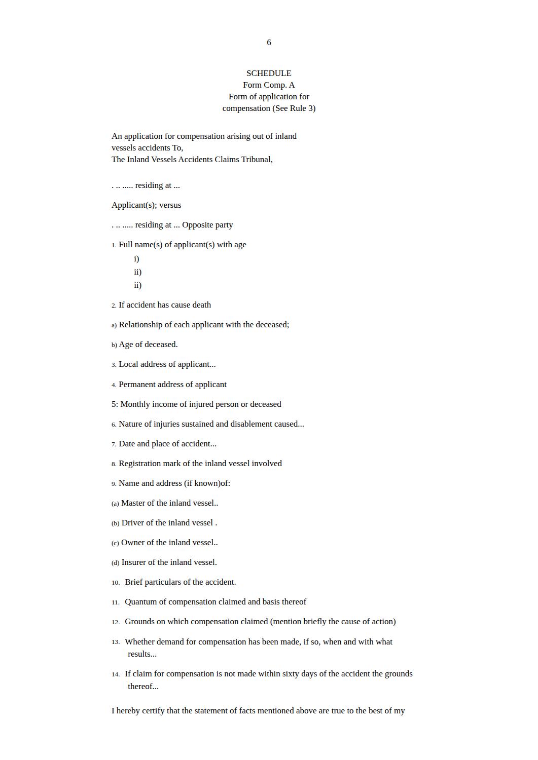6
SCHEDULE Form Comp. A Form of application for compensation (See Rule 3)
An application for compensation arising out of inland vessels accidents To, The Inland Vessels Accidents Claims Tribunal,
. .. ..... residing at ...
Applicant(s); versus
. .. ..... residing at ... Opposite party
1. Full name(s) of applicant(s) with age
i)
ii)
ii)
2. If accident has cause death
a) Relationship of each applicant with the deceased;
b) Age of deceased.
3. Local address of applicant...
4. Permanent address of applicant
5: Monthly income of injured person or deceased
6. Nature of injuries sustained and disablement caused...
7. Date and place of accident...
8. Registration mark of the inland vessel involved
9. Name and address (if known)of:
(a) Master of the inland vessel..
(b) Driver of the inland vessel .
(c) Owner of the inland vessel..
(d) Insurer of the inland vessel.
10. Brief particulars of the accident.
11. Quantum of compensation claimed and basis thereof
12. Grounds on which compensation claimed (mention briefly the cause of action)
13. Whether demand for compensation has been made, if so, when and with what results...
14. If claim for compensation is not made within sixty days of the accident the grounds thereof...
I hereby certify that the statement of facts mentioned above are true to the best of my